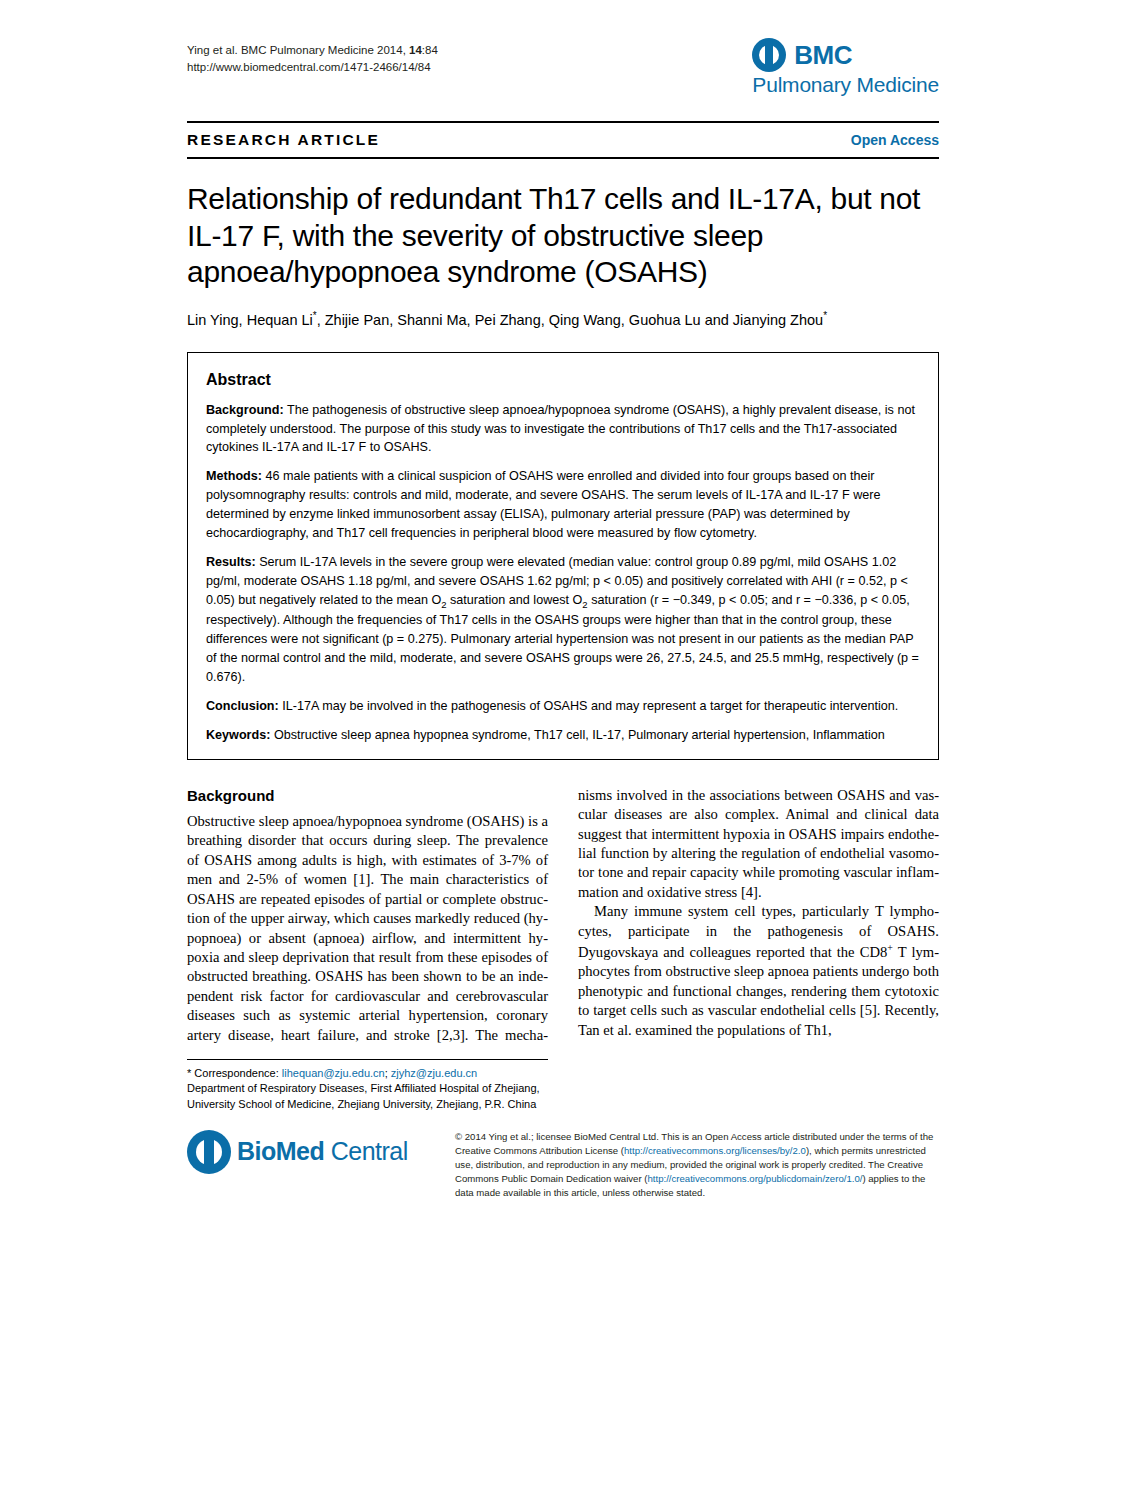Ying et al. BMC Pulmonary Medicine 2014, 14:84
http://www.biomedcentral.com/1471-2466/14/84
BMC
Pulmonary Medicine
Research article
Open Access
Relationship of redundant Th17 cells and IL-17A, but not IL-17 F, with the severity of obstructive sleep apnoea/hypopnoea syndrome (OSAHS)
Lin Ying, Hequan Li*, Zhijie Pan, Shanni Ma, Pei Zhang, Qing Wang, Guohua Lu and Jianying Zhou*
Abstract
Background: The pathogenesis of obstructive sleep apnoea/hypopnoea syndrome (OSAHS), a highly prevalent disease, is not completely understood. The purpose of this study was to investigate the contributions of Th17 cells and the Th17-associated cytokines IL-17A and IL-17 F to OSAHS.
Methods: 46 male patients with a clinical suspicion of OSAHS were enrolled and divided into four groups based on their polysomnography results: controls and mild, moderate, and severe OSAHS. The serum levels of IL-17A and IL-17 F were determined by enzyme linked immunosorbent assay (ELISA), pulmonary arterial pressure (PAP) was determined by echocardiography, and Th17 cell frequencies in peripheral blood were measured by flow cytometry.
Results: Serum IL-17A levels in the severe group were elevated (median value: control group 0.89 pg/ml, mild OSAHS 1.02 pg/ml, moderate OSAHS 1.18 pg/ml, and severe OSAHS 1.62 pg/ml; p < 0.05) and positively correlated with AHI (r = 0.52, p < 0.05) but negatively related to the mean O2 saturation and lowest O2 saturation (r = −0.349, p < 0.05; and r = −0.336, p < 0.05, respectively). Although the frequencies of Th17 cells in the OSAHS groups were higher than that in the control group, these differences were not significant (p = 0.275). Pulmonary arterial hypertension was not present in our patients as the median PAP of the normal control and the mild, moderate, and severe OSAHS groups were 26, 27.5, 24.5, and 25.5 mmHg, respectively (p = 0.676).
Conclusion: IL-17A may be involved in the pathogenesis of OSAHS and may represent a target for therapeutic intervention.
Keywords: Obstructive sleep apnea hypopnea syndrome, Th17 cell, IL-17, Pulmonary arterial hypertension, Inflammation
Background
Obstructive sleep apnoea/hypopnoea syndrome (OSAHS) is a breathing disorder that occurs during sleep. The prevalence of OSAHS among adults is high, with estimates of 3-7% of men and 2-5% of women [1]. The main characteristics of OSAHS are repeated episodes of partial or complete obstruction of the upper airway, which causes markedly reduced (hypopnoea) or absent (apnoea) airflow, and intermittent hypoxia and sleep deprivation that result from these episodes of obstructed breathing. OSAHS has been shown to be an independent risk factor for cardiovascular and cerebrovascular diseases such as systemic arterial hypertension, coronary artery disease, heart failure, and stroke [2,3]. The mechanisms involved in the associations between OSAHS and vascular diseases are also complex. Animal and clinical data suggest that intermittent hypoxia in OSAHS impairs endothelial function by altering the regulation of endothelial vasomotor tone and repair capacity while promoting vascular inflammation and oxidative stress [4].
Many immune system cell types, particularly T lymphocytes, participate in the pathogenesis of OSAHS. Dyugovskaya and colleagues reported that the CD8+ T lymphocytes from obstructive sleep apnoea patients undergo both phenotypic and functional changes, rendering them cytotoxic to target cells such as vascular endothelial cells [5]. Recently, Tan et al. examined the populations of Th1,
* Correspondence: lihequan@zju.edu.cn; zjyhz@zju.edu.cn
Department of Respiratory Diseases, First Affiliated Hospital of Zhejiang, University School of Medicine, Zhejiang University, Zhejiang, P.R. China
BioMed Central
© 2014 Ying et al.; licensee BioMed Central Ltd. This is an Open Access article distributed under the terms of the Creative Commons Attribution License (http://creativecommons.org/licenses/by/2.0), which permits unrestricted use, distribution, and reproduction in any medium, provided the original work is properly credited. The Creative Commons Public Domain Dedication waiver (http://creativecommons.org/publicdomain/zero/1.0/) applies to the data made available in this article, unless otherwise stated.